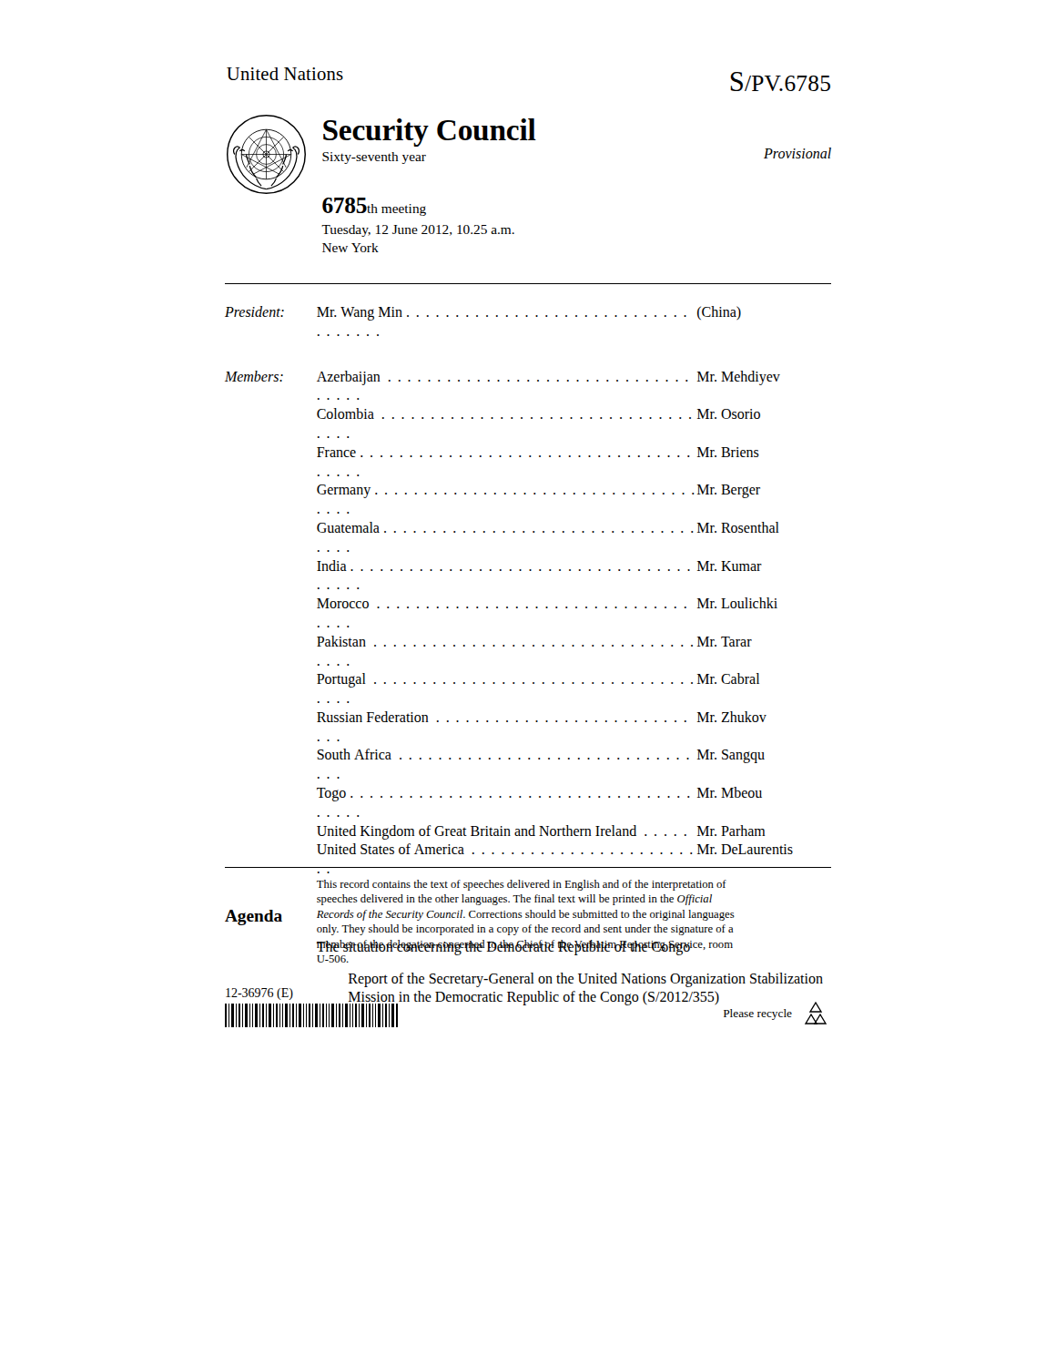United Nations
Security Council
Sixty-seventh year
6785 th meeting
Tuesday, 12 June 2012, 10.25 a.m.
New York
S/PV.6785
Provisional
| President: | Mr. Wang Min . . . . . . . . . . . . . . . . . . . . . . . . . . . . . . . . . . . . | (China) |
| Members: | Azerbaijan . . . . . . . . . . . . . . . . . . . . . . . . . . . . . . . . . . . . | Mr. Mehdiyev |
| | Colombia . . . . . . . . . . . . . . . . . . . . . . . . . . . . . . . . . . . . | Mr. Osorio |
| | France . . . . . . . . . . . . . . . . . . . . . . . . . . . . . . . . . . . . . . . | Mr. Briens |
| | Germany . . . . . . . . . . . . . . . . . . . . . . . . . . . . . . . . . . . . . | Mr. Berger |
| | Guatemala . . . . . . . . . . . . . . . . . . . . . . . . . . . . . . . . . . . . | Mr. Rosenthal |
| | India . . . . . . . . . . . . . . . . . . . . . . . . . . . . . . . . . . . . . . . . | Mr. Kumar |
| | Morocco . . . . . . . . . . . . . . . . . . . . . . . . . . . . . . . . . . . . | Mr. Loulichki |
| | Pakistan . . . . . . . . . . . . . . . . . . . . . . . . . . . . . . . . . . . . . | Mr. Tarar |
| | Portugal . . . . . . . . . . . . . . . . . . . . . . . . . . . . . . . . . . . . . | Mr. Cabral |
| | Russian Federation . . . . . . . . . . . . . . . . . . . . . . . . . . . . . | Mr. Zhukov |
| | South Africa . . . . . . . . . . . . . . . . . . . . . . . . . . . . . . . . . | Mr. Sangqu |
| | Togo . . . . . . . . . . . . . . . . . . . . . . . . . . . . . . . . . . . . . . . . | Mr. Mbeou |
| | United Kingdom of Great Britain and Northern Ireland . . . . . | Mr. Parham |
| | United States of America . . . . . . . . . . . . . . . . . . . . . . . . . | Mr. DeLaurentis |
Agenda
The situation concerning the Democratic Republic of the Congo
Report of the Secretary-General on the United Nations Organization Stabilization Mission in the Democratic Republic of the Congo (S/2012/355)
This record contains the text of speeches delivered in English and of the interpretation of speeches delivered in the other languages. The final text will be printed in the Official Records of the Security Council. Corrections should be submitted to the original languages only. They should be incorporated in a copy of the record and sent under the signature of a member of the delegation concerned to the Chief of the Verbatim Reporting Service, room U-506.
12-36976 (E)
Please recycle